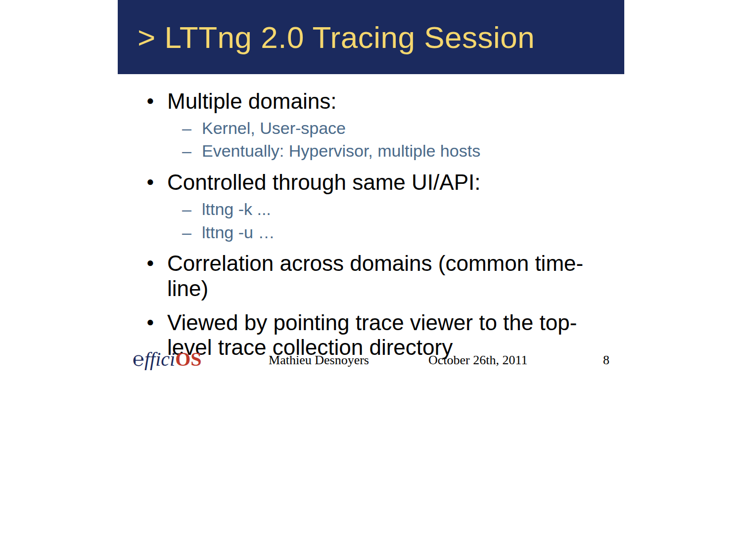> LTTng 2.0 Tracing Session
Multiple domains:
Kernel, User-space
Eventually: Hypervisor, multiple hosts
Controlled through same UI/API:
lttng -k ...
lttng -u …
Correlation across domains (common time-line)
Viewed by pointing trace viewer to the top-level trace collection directory
℮ffici OS
Mathieu Desnoyers October 26th, 2011
8